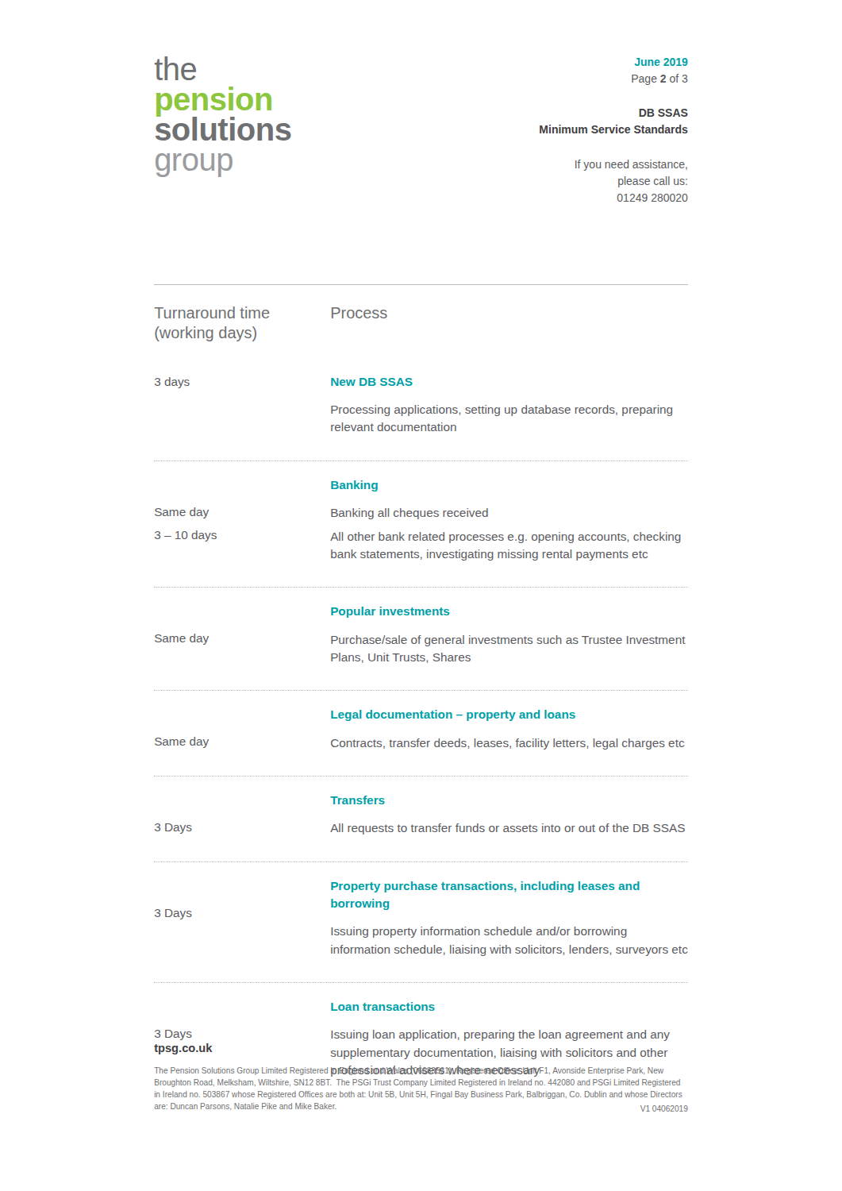the pension solutions group
June 2019
Page 2 of 3
DB SSAS
Minimum Service Standards
If you need assistance,
please call us:
01249 280020
| Turnaround time (working days) | Process |
| --- | --- |
| 3 days | New DB SSAS Processing applications, setting up database records, preparing relevant documentation |
| Same day 3 – 10 days | Banking Banking all cheques received All other bank related processes e.g. opening accounts, checking bank statements, investigating missing rental payments etc |
| Same day | Popular investments Purchase/sale of general investments such as Trustee Investment Plans, Unit Trusts, Shares |
| Same day | Legal documentation – property and loans Contracts, transfer deeds, leases, facility letters, legal charges etc |
| 3 Days | Transfers All requests to transfer funds or assets into or out of the DB SSAS |
| 3 Days | Property purchase transactions, including leases and borrowing Issuing property information schedule and/or borrowing information schedule, liaising with solicitors, lenders, surveyors etc |
| 3 Days | Loan transactions Issuing loan application, preparing the loan agreement and any supplementary documentation, liaising with solicitors and other professional advisers where necessary |
tpsg.co.uk
The Pension Solutions Group Limited Registered in England and Wales (06683561), Registered Office: Unit F1, Avonside Enterprise Park, New Broughton Road, Melksham, Wiltshire, SN12 8BT. The PSGi Trust Company Limited Registered in Ireland no. 442080 and PSGi Limited Registered in Ireland no. 503867 whose Registered Offices are both at: Unit 5B, Unit 5H, Fingal Bay Business Park, Balbriggan, Co. Dublin and whose Directors are: Duncan Parsons, Natalie Pike and Mike Baker.
V1 04062019